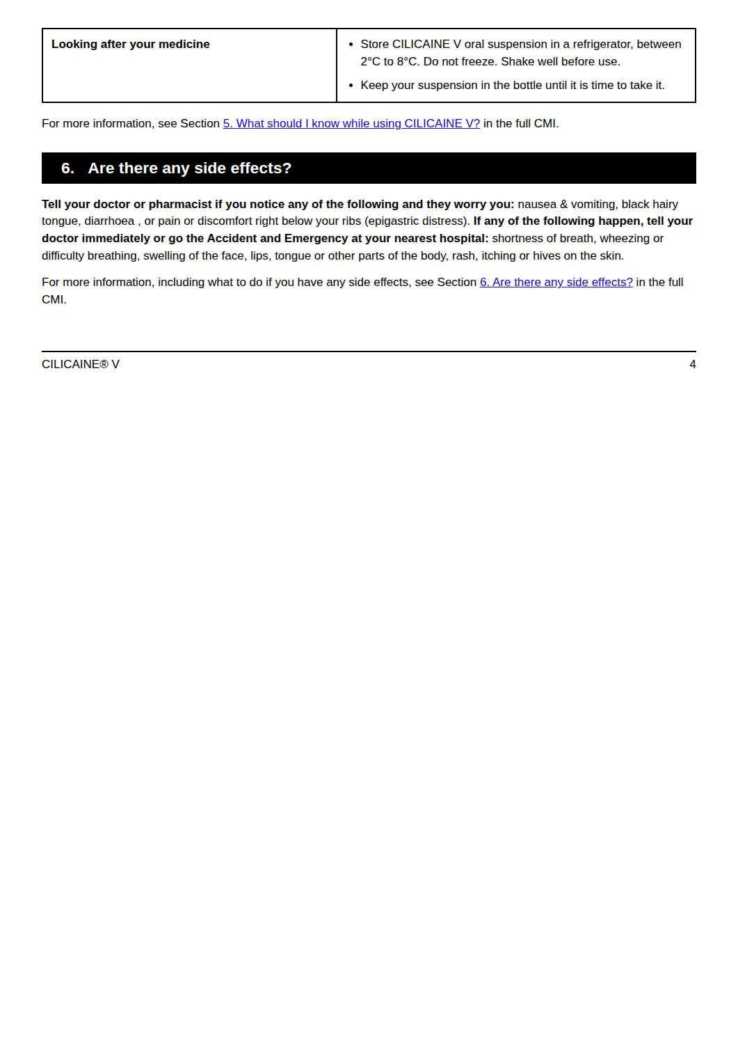| Looking after your medicine | Store CILICAINE V oral suspension in a refrigerator, between 2°C to 8°C. Do not freeze. Shake well before use. Keep your suspension in the bottle until it is time to take it. |
For more information, see Section 5. What should I know while using CILICAINE V? in the full CMI.
6. Are there any side effects?
Tell your doctor or pharmacist if you notice any of the following and they worry you: nausea & vomiting, black hairy tongue, diarrhoea , or pain or discomfort right below your ribs (epigastric distress). If any of the following happen, tell your doctor immediately or go the Accident and Emergency at your nearest hospital: shortness of breath, wheezing or difficulty breathing, swelling of the face, lips, tongue or other parts of the body, rash, itching or hives on the skin.
For more information, including what to do if you have any side effects, see Section 6. Are there any side effects? in the full CMI.
CILICAINE® V 4